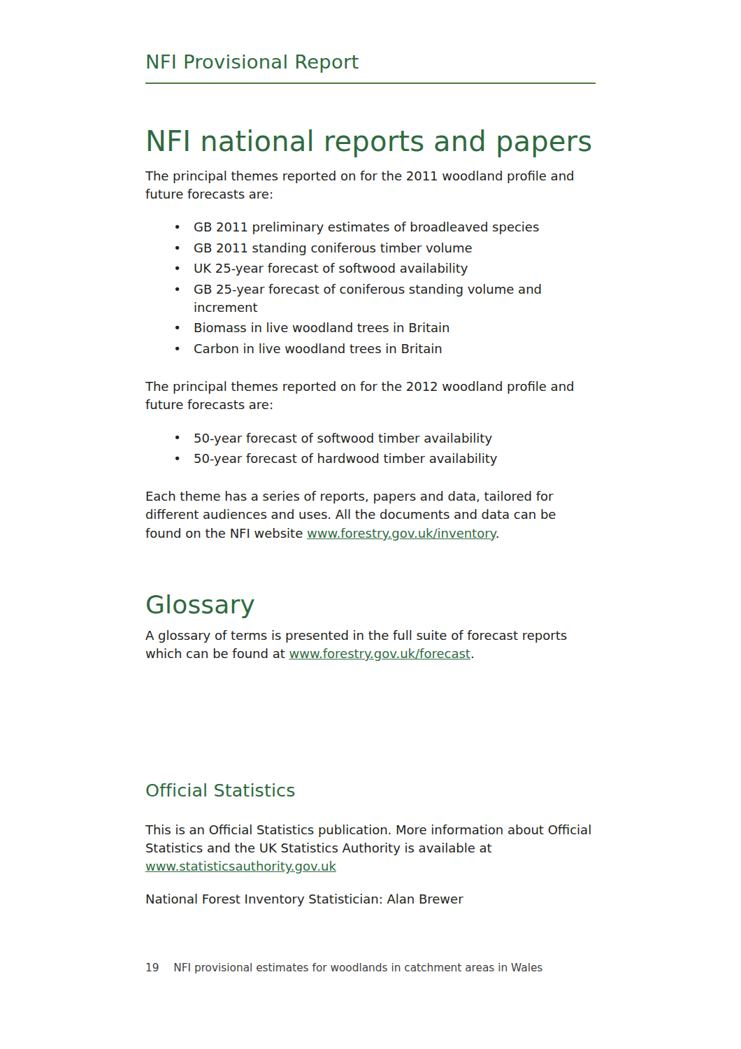NFI Provisional Report
NFI national reports and papers
The principal themes reported on for the 2011 woodland profile and future forecasts are:
GB 2011 preliminary estimates of broadleaved species
GB 2011 standing coniferous timber volume
UK 25-year forecast of softwood availability
GB 25-year forecast of coniferous standing volume and increment
Biomass in live woodland trees in Britain
Carbon in live woodland trees in Britain
The principal themes reported on for the 2012 woodland profile and future forecasts are:
50-year forecast of softwood timber availability
50-year forecast of hardwood timber availability
Each theme has a series of reports, papers and data, tailored for different audiences and uses. All the documents and data can be found on the NFI website www.forestry.gov.uk/inventory.
Glossary
A glossary of terms is presented in the full suite of forecast reports which can be found at www.forestry.gov.uk/forecast.
Official Statistics
This is an Official Statistics publication. More information about Official Statistics and the UK Statistics Authority is available at www.statisticsauthority.gov.uk
National Forest Inventory Statistician: Alan Brewer
19 NFI provisional estimates for woodlands in catchment areas in Wales